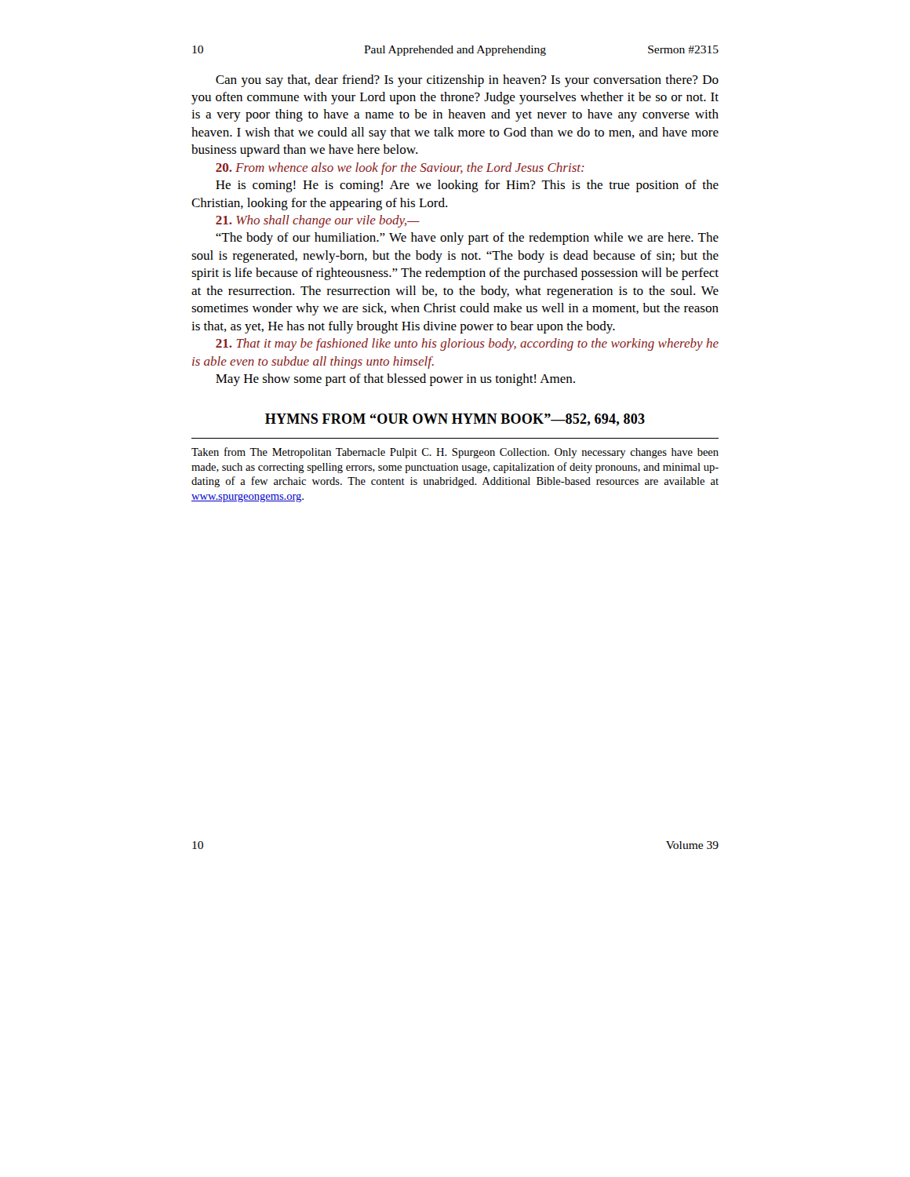10
Paul Apprehended and Apprehending
Sermon #2315
Can you say that, dear friend? Is your citizenship in heaven? Is your conversation there? Do you often commune with your Lord upon the throne? Judge yourselves whether it be so or not. It is a very poor thing to have a name to be in heaven and yet never to have any converse with heaven. I wish that we could all say that we talk more to God than we do to men, and have more business upward than we have here below.
20. From whence also we look for the Saviour, the Lord Jesus Christ:
He is coming! He is coming! Are we looking for Him? This is the true position of the Christian, looking for the appearing of his Lord.
21. Who shall change our vile body,—
“The body of our humiliation.” We have only part of the redemption while we are here. The soul is regenerated, newly-born, but the body is not. “The body is dead because of sin; but the spirit is life because of righteousness.” The redemption of the purchased possession will be perfect at the resurrection. The resurrection will be, to the body, what regeneration is to the soul. We sometimes wonder why we are sick, when Christ could make us well in a moment, but the reason is that, as yet, He has not fully brought His divine power to bear upon the body.
21. That it may be fashioned like unto his glorious body, according to the working whereby he is able even to subdue all things unto himself.
May He show some part of that blessed power in us tonight! Amen.
HYMNS FROM “OUR OWN HYMN BOOK”—852, 694, 803
Taken from The Metropolitan Tabernacle Pulpit C. H. Spurgeon Collection. Only necessary changes have been made, such as correcting spelling errors, some punctuation usage, capitalization of deity pronouns, and minimal updating of a few archaic words. The content is unabridged. Additional Bible-based resources are available at www.spurgeongems.org.
10
Volume 39